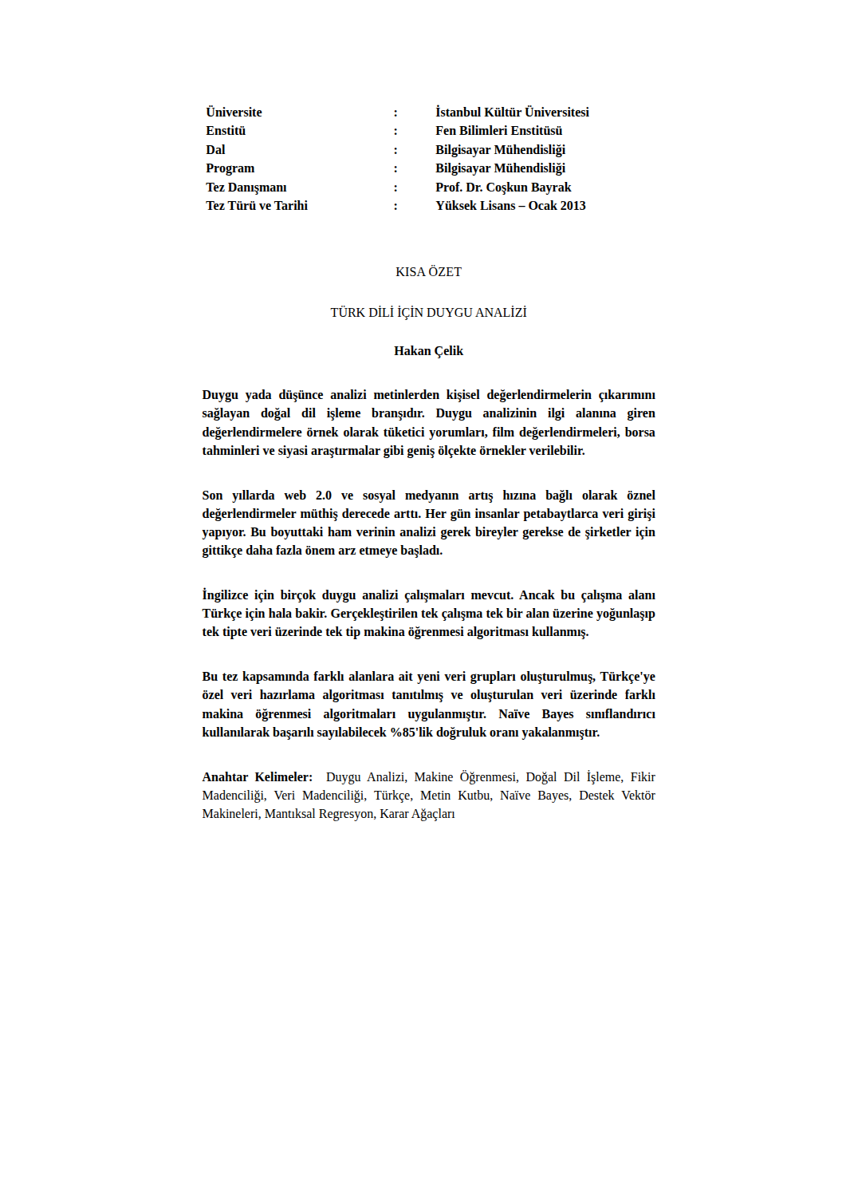| Üniversite | : | İstanbul Kültür Üniversitesi |
| Enstitü | : | Fen Bilimleri Enstitüsü |
| Dal | : | Bilgisayar Mühendisliği |
| Program | : | Bilgisayar Mühendisliği |
| Tez Danışmanı | : | Prof. Dr. Coşkun Bayrak |
| Tez Türü ve Tarihi | : | Yüksek Lisans – Ocak 2013 |
KISA ÖZET
TÜRK DİLİ İÇİN DUYGU ANALİZİ
Hakan Çelik
Duygu yada düşünce analizi metinlerden kişisel değerlendirmelerin çıkarımını sağlayan doğal dil işleme branşıdır. Duygu analizinin ilgi alanına giren değerlendirmelere örnek olarak tüketici yorumları, film değerlendirmeleri, borsa tahminleri ve siyasi araştırmalar gibi geniş ölçekte örnekler verilebilir.
Son yıllarda web 2.0 ve sosyal medyanın artış hızına bağlı olarak öznel değerlendirmeler müthiş derecede arttı. Her gün insanlar petabaytlarca veri girişi yapıyor. Bu boyuttaki ham verinin analizi gerek bireyler gerekse de şirketler için gittikçe daha fazla önem arz etmeye başladı.
İngilizce için birçok duygu analizi çalışmaları mevcut. Ancak bu çalışma alanı Türkçe için hala bakir. Gerçekleştirilen tek çalışma tek bir alan üzerine yoğunlaşıp tek tipte veri üzerinde tek tip makina öğrenmesi algoritması kullanmış.
Bu tez kapsamında farklı alanlara ait yeni veri grupları oluşturulmuş, Türkçe'ye özel veri hazırlama algoritması tanıtılmış ve oluşturulan veri üzerinde farklı makina öğrenmesi algoritmaları uygulanmıştır. Naïve Bayes sınıflandırıcı kullanılarak başarılı sayılabilecek %85'lik doğruluk oranı yakalanmıştır.
Anahtar Kelimeler: Duygu Analizi, Makine Öğrenmesi, Doğal Dil İşleme, Fikir Madenciliği, Veri Madenciliği, Türkçe, Metin Kutbu, Naïve Bayes, Destek Vektör Makineleri, Mantıksal Regresyon, Karar Ağaçları